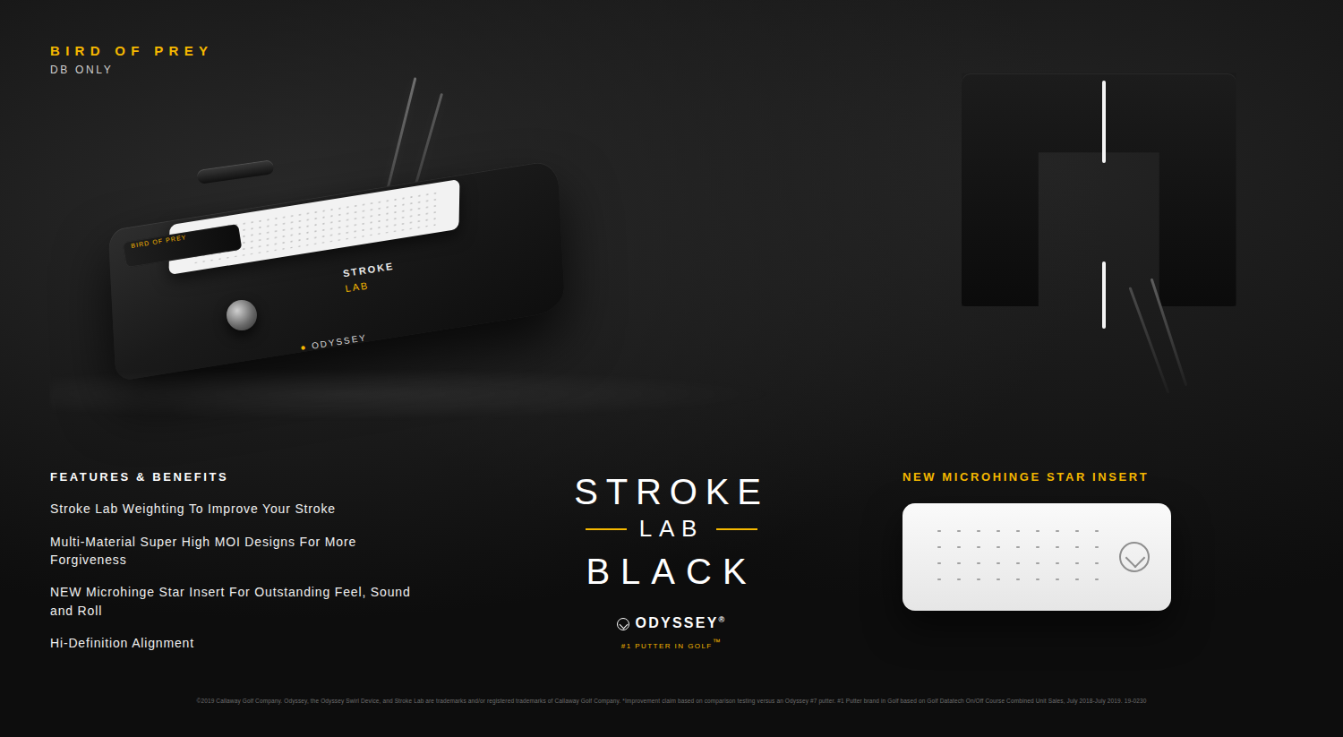Bird of Prey
DB Only
Bird of Prey Stroke Lab ● Odyssey
Features & Benefits
Stroke Lab Weighting To Improve Your Stroke
Multi-Material Super High MOI Designs For More Forgiveness
NEW Microhinge Star Insert For Outstanding Feel, Sound and Roll
Hi-Definition Alignment
STROKE
LAB
BLACK
ODYSSEY®
#1 Putter in Golf™
New Microhinge Star Insert
©2019 Callaway Golf Company. Odyssey, the Odyssey Swirl Device, and Stroke Lab are trademarks and/or registered trademarks of Callaway Golf Company. *Improvement claim based on comparison testing versus an Odyssey #7 putter. #1 Putter brand in Golf based on Golf Datatech On/Off Course Combined Unit Sales, July 2018-July 2019. 19-0230